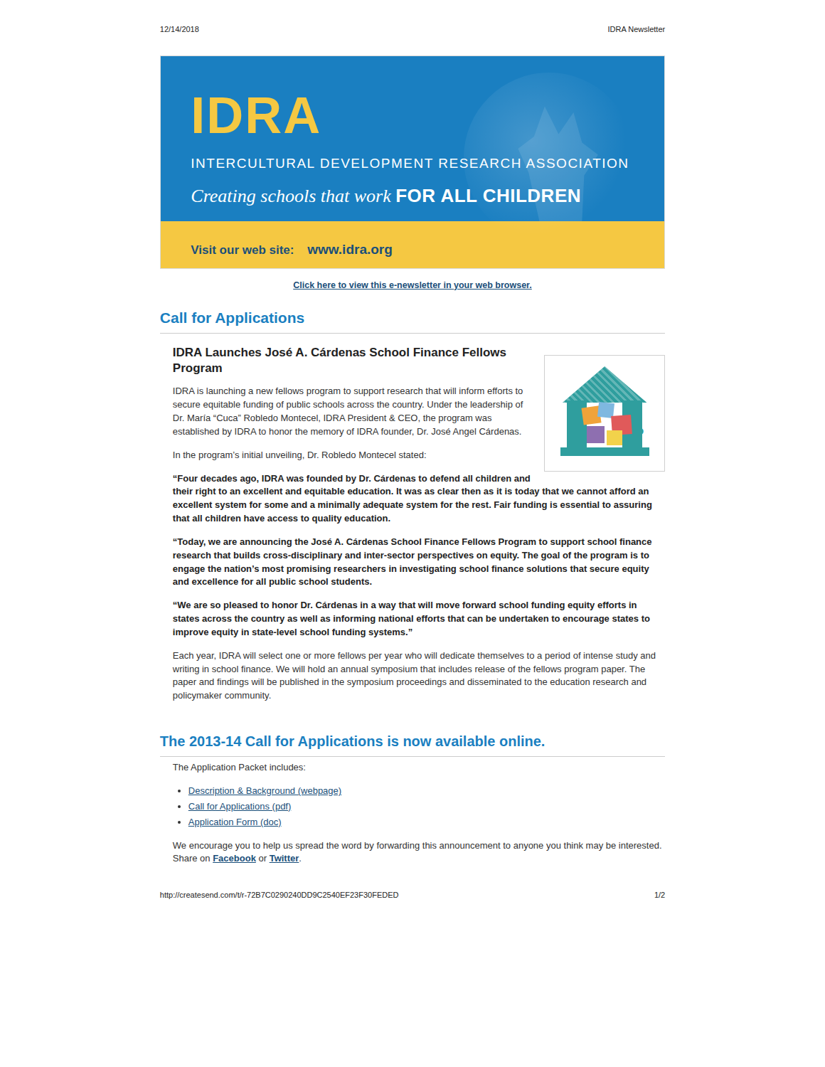12/14/2018 IDRA Newsletter
IDRA
INTERCULTURAL DEVELOPMENT RESEARCH ASSOCIATION
Creating schools that work FOR ALL CHILDREN
Visit our web site: www.idra.org
Click here to view this e-newsletter in your web browser.
Call for Applications
?
IDRA Launches José A. Cárdenas School Finance Fellows Program
IDRA is launching a new fellows program to support research that will inform efforts to secure equitable funding of public schools across the country. Under the leadership of Dr. María “Cuca” Robledo Montecel, IDRA President & CEO, the program was established by IDRA to honor the memory of IDRA founder, Dr. José Angel Cárdenas.
In the program’s initial unveiling, Dr. Robledo Montecel stated:
“Four decades ago, IDRA was founded by Dr. Cárdenas to defend all children and their right to an excellent and equitable education. It was as clear then as it is today that we cannot afford an excellent system for some and a minimally adequate system for the rest. Fair funding is essential to assuring that all children have access to quality education.
“Today, we are announcing the José A. Cárdenas School Finance Fellows Program to support school finance research that builds cross-disciplinary and inter-sector perspectives on equity. The goal of the program is to engage the nation’s most promising researchers in investigating school finance solutions that secure equity and excellence for all public school students.
“We are so pleased to honor Dr. Cárdenas in a way that will move forward school funding equity efforts in states across the country as well as informing national efforts that can be undertaken to encourage states to improve equity in state-level school funding systems.”
Each year, IDRA will select one or more fellows per year who will dedicate themselves to a period of intense study and writing in school finance. We will hold an annual symposium that includes release of the fellows program paper. The paper and findings will be published in the symposium proceedings and disseminated to the education research and policymaker community.
The 2013-14 Call for Applications is now available online.
The Application Packet includes:
Description & Background (webpage)
Call for Applications (pdf)
Application Form (doc)
We encourage you to help us spread the word by forwarding this announcement to anyone you think may be interested. Share on Facebook or Twitter.
http://createsend.com/t/r-72B7C0290240DD9C2540EF23F30FEDED 1/2